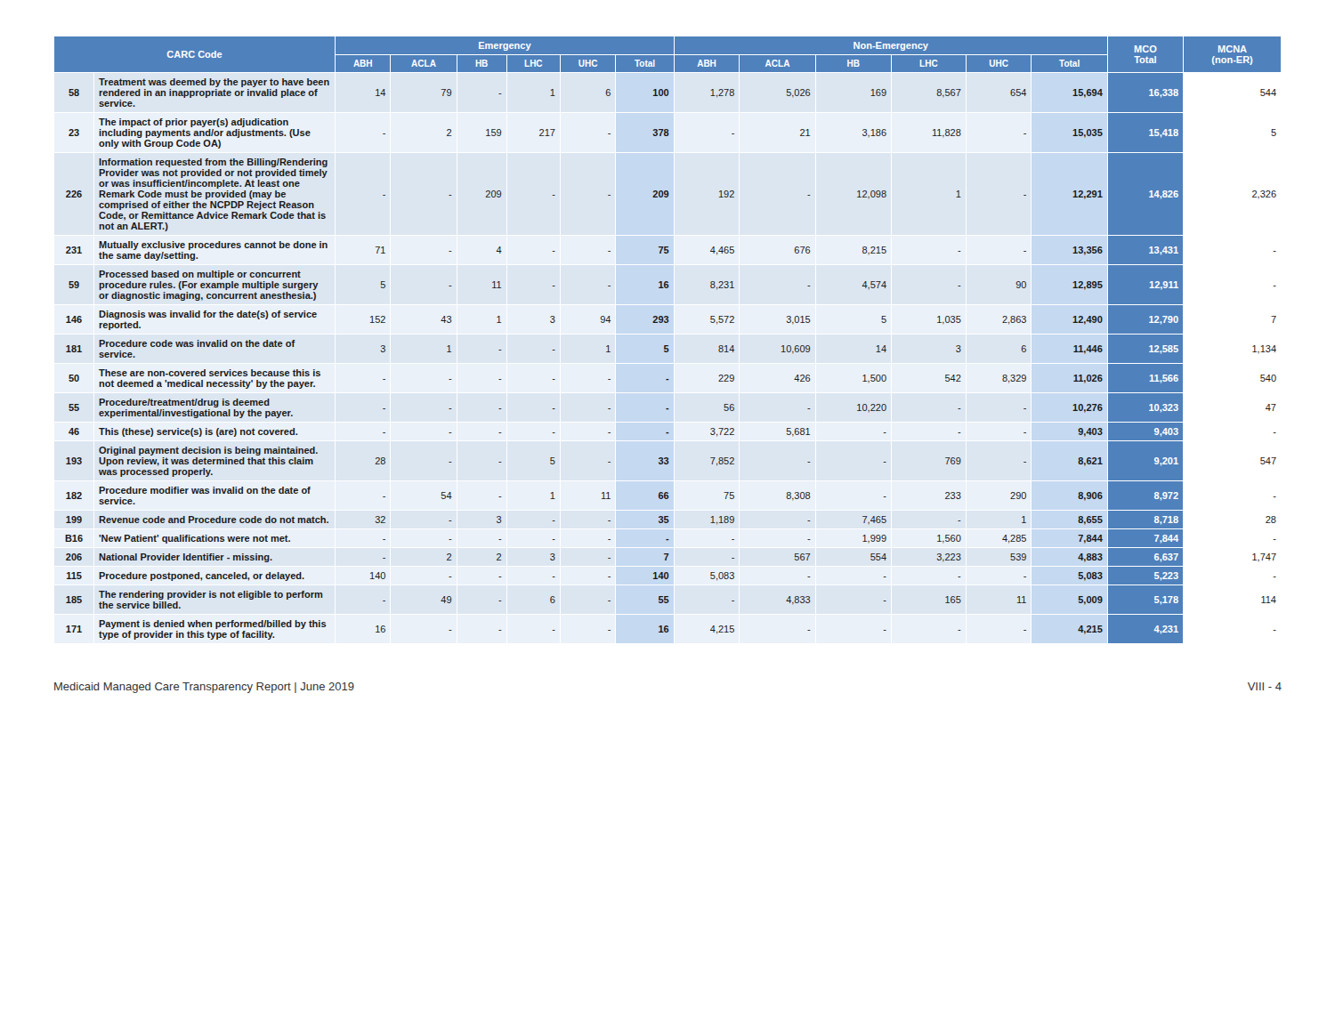CARC Code denial counts by MCO
| CARC Code | Emergency | Non-Emergency | MCO Total | MCNA (non-ER) |
| --- | --- | --- | --- | --- |
| ABH | ACLA | HB | LHC | UHC | Total | ABH | ACLA | HB | LHC | UHC | Total |
| 58 | Treatment was deemed by the payer to have been rendered in an inappropriate or invalid place of service. | 14 | 79 | - | 1 | 6 | 100 | 1,278 | 5,026 | 169 | 8,567 | 654 | 15,694 | 16,338 | 544 |
| 23 | The impact of prior payer(s) adjudication including payments and/or adjustments. (Use only with Group Code OA) | - | 2 | 159 | 217 | - | 378 | - | 21 | 3,186 | 11,828 | - | 15,035 | 15,418 | 5 |
| 226 | Information requested from the Billing/Rendering Provider was not provided or not provided timely or was insufficient/incomplete. At least one Remark Code must be provided (may be comprised of either the NCPDP Reject Reason Code, or Remittance Advice Remark Code that is not an ALERT.) | - | - | 209 | - | - | 209 | 192 | - | 12,098 | 1 | - | 12,291 | 14,826 | 2,326 |
| 231 | Mutually exclusive procedures cannot be done in the same day/setting. | 71 | - | 4 | - | - | 75 | 4,465 | 676 | 8,215 | - | - | 13,356 | 13,431 | - |
| 59 | Processed based on multiple or concurrent procedure rules. (For example multiple surgery or diagnostic imaging, concurrent anesthesia.) | 5 | - | 11 | - | - | 16 | 8,231 | - | 4,574 | - | 90 | 12,895 | 12,911 | - |
| 146 | Diagnosis was invalid for the date(s) of service reported. | 152 | 43 | 1 | 3 | 94 | 293 | 5,572 | 3,015 | 5 | 1,035 | 2,863 | 12,490 | 12,790 | 7 |
| 181 | Procedure code was invalid on the date of service. | 3 | 1 | - | - | 1 | 5 | 814 | 10,609 | 14 | 3 | 6 | 11,446 | 12,585 | 1,134 |
| 50 | These are non-covered services because this is not deemed a 'medical necessity' by the payer. | - | - | - | - | - | - | 229 | 426 | 1,500 | 542 | 8,329 | 11,026 | 11,566 | 540 |
| 55 | Procedure/treatment/drug is deemed experimental/investigational by the payer. | - | - | - | - | - | - | 56 | - | 10,220 | - | - | 10,276 | 10,323 | 47 |
| 46 | This (these) service(s) is (are) not covered. | - | - | - | - | - | - | 3,722 | 5,681 | - | - | - | 9,403 | 9,403 | - |
| 193 | Original payment decision is being maintained. Upon review, it was determined that this claim was processed properly. | 28 | - | - | 5 | - | 33 | 7,852 | - | - | 769 | - | 8,621 | 9,201 | 547 |
| 182 | Procedure modifier was invalid on the date of service. | - | 54 | - | 1 | 11 | 66 | 75 | 8,308 | - | 233 | 290 | 8,906 | 8,972 | - |
| 199 | Revenue code and Procedure code do not match. | 32 | - | 3 | - | - | 35 | 1,189 | - | 7,465 | - | 1 | 8,655 | 8,718 | 28 |
| B16 | 'New Patient' qualifications were not met. | - | - | - | - | - | - | - | - | 1,999 | 1,560 | 4,285 | 7,844 | 7,844 | - |
| 206 | National Provider Identifier - missing. | - | 2 | 2 | 3 | - | 7 | - | 567 | 554 | 3,223 | 539 | 4,883 | 6,637 | 1,747 |
| 115 | Procedure postponed, canceled, or delayed. | 140 | - | - | - | - | 140 | 5,083 | - | - | - | - | 5,083 | 5,223 | - |
| 185 | The rendering provider is not eligible to perform the service billed. | - | 49 | - | 6 | - | 55 | - | 4,833 | - | 165 | 11 | 5,009 | 5,178 | 114 |
| 171 | Payment is denied when performed/billed by this type of provider in this type of facility. | 16 | - | - | - | - | 16 | 4,215 | - | - | - | - | 4,215 | 4,231 | - |
Medicaid Managed Care Transparency Report | June 2019 VIII - 4